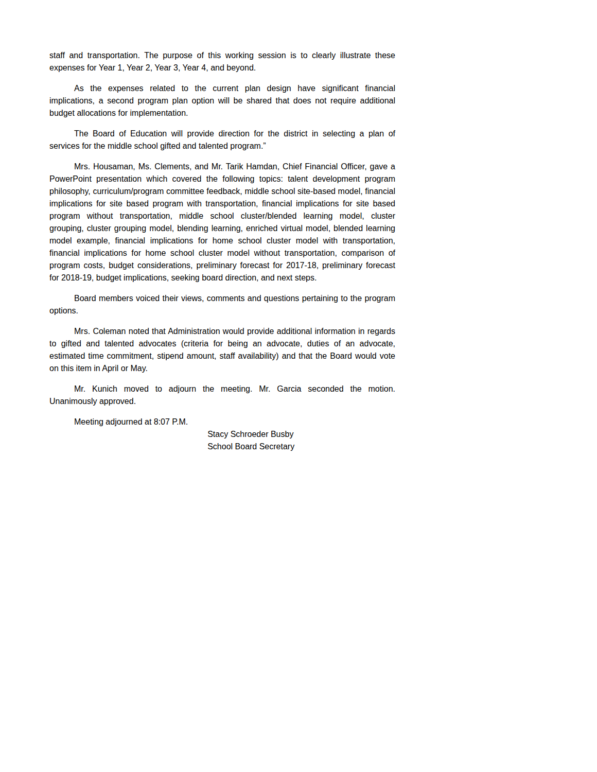staff and transportation. The purpose of this working session is to clearly illustrate these expenses for Year 1, Year 2, Year 3, Year 4, and beyond.
As the expenses related to the current plan design have significant financial implications, a second program plan option will be shared that does not require additional budget allocations for implementation.
The Board of Education will provide direction for the district in selecting a plan of services for the middle school gifted and talented program.”
Mrs. Housaman, Ms. Clements, and Mr. Tarik Hamdan, Chief Financial Officer, gave a PowerPoint presentation which covered the following topics: talent development program philosophy, curriculum/program committee feedback, middle school site-based model, financial implications for site based program with transportation, financial implications for site based program without transportation, middle school cluster/blended learning model, cluster grouping, cluster grouping model, blending learning, enriched virtual model, blended learning model example, financial implications for home school cluster model with transportation, financial implications for home school cluster model without transportation, comparison of program costs, budget considerations, preliminary forecast for 2017-18, preliminary forecast for 2018-19, budget implications, seeking board direction, and next steps.
Board members voiced their views, comments and questions pertaining to the program options.
Mrs. Coleman noted that Administration would provide additional information in regards to gifted and talented advocates (criteria for being an advocate, duties of an advocate, estimated time commitment, stipend amount, staff availability) and that the Board would vote on this item in April or May.
Mr. Kunich moved to adjourn the meeting. Mr. Garcia seconded the motion. Unanimously approved.
Meeting adjourned at 8:07 P.M.
Stacy Schroeder Busby
School Board Secretary